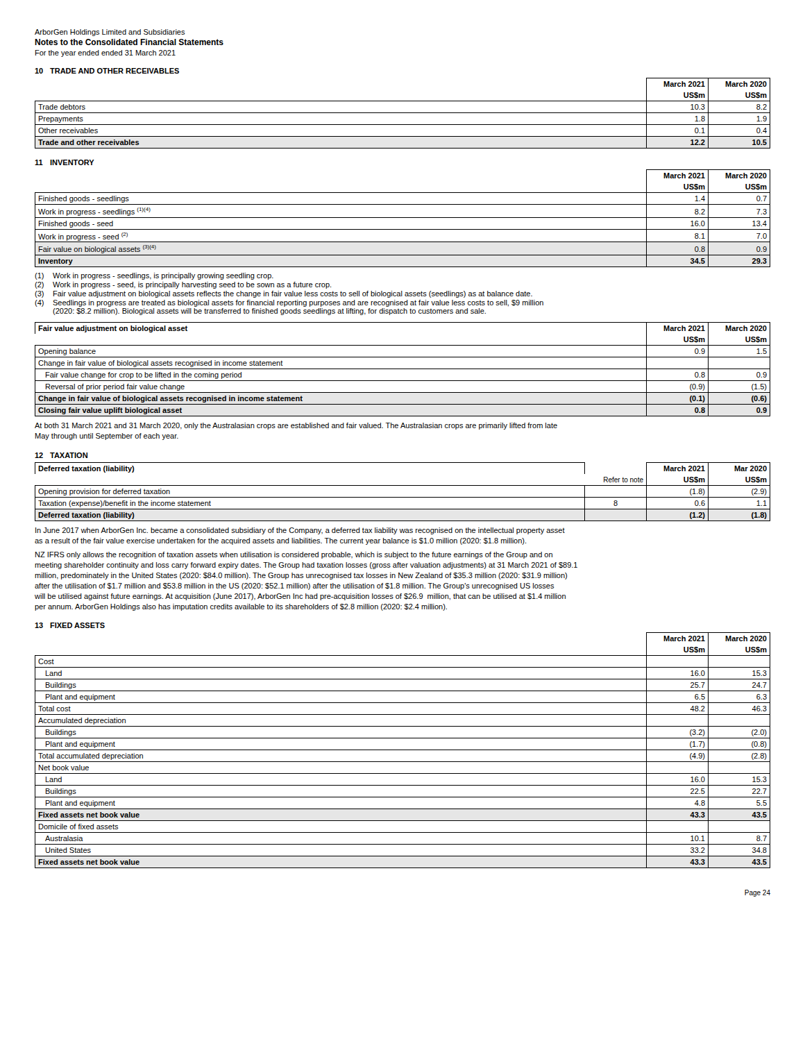ArborGen Holdings Limited and Subsidiaries
Notes to the Consolidated Financial Statements
For the year ended ended 31 March 2021
10 TRADE AND OTHER RECEIVABLES
| | March 2021 | March 2020 |
| --- | --- | --- |
| | US$m | US$m |
| Trade debtors | 10.3 | 8.2 |
| Prepayments | 1.8 | 1.9 |
| Other receivables | 0.1 | 0.4 |
| Trade and other receivables | 12.2 | 10.5 |
11 INVENTORY
| | March 2021 | March 2020 |
| --- | --- | --- |
| | US$m | US$m |
| Finished goods - seedlings | 1.4 | 0.7 |
| Work in progress - seedlings (1)(4) | 8.2 | 7.3 |
| Finished goods - seed | 16.0 | 13.4 |
| Work in progress - seed (2) | 8.1 | 7.0 |
| Fair value on biological assets (3)(4) | 0.8 | 0.9 |
| Inventory | 34.5 | 29.3 |
(1) Work in progress - seedlings, is principally growing seedling crop.
(2) Work in progress - seed, is principally harvesting seed to be sown as a future crop.
(3) Fair value adjustment on biological assets reflects the change in fair value less costs to sell of biological assets (seedlings) as at balance date.
(4) Seedlings in progress are treated as biological assets for financial reporting purposes and are recognised at fair value less costs to sell, $9 million
(2020: $8.2 million). Biological assets will be transferred to finished goods seedlings at lifting, for dispatch to customers and sale.
| Fair value adjustment on biological asset | March 2021 | March 2020 |
| --- | --- | --- |
| | US$m | US$m |
| Opening balance | 0.9 | 1.5 |
| Change in fair value of biological assets recognised in income statement | | |
| Fair value change for crop to be lifted in the coming period | 0.8 | 0.9 |
| Reversal of prior period fair value change | (0.9) | (1.5) |
| Change in fair value of biological assets recognised in income statement | (0.1) | (0.6) |
| Closing fair value uplift biological asset | 0.8 | 0.9 |
At both 31 March 2021 and 31 March 2020, only the Australasian crops are established and fair valued. The Australasian crops are primarily lifted from late
May through until September of each year.
12 TAXATION
| Deferred taxation (liability) | | March 2021 | Mar 2020 |
| --- | --- | --- | --- |
| | Refer to note | US$m | US$m |
| Opening provision for deferred taxation | | (1.8) | (2.9) |
| Taxation (expense)/benefit in the income statement | 8 | 0.6 | 1.1 |
| Deferred taxation (liability) | | (1.2) | (1.8) |
In June 2017 when ArborGen Inc. became a consolidated subsidiary of the Company, a deferred tax liability was recognised on the intellectual property asset
as a result of the fair value exercise undertaken for the acquired assets and liabilities. The current year balance is $1.0 million (2020: $1.8 million).
NZ IFRS only allows the recognition of taxation assets when utilisation is considered probable, which is subject to the future earnings of the Group and on
meeting shareholder continuity and loss carry forward expiry dates. The Group had taxation losses (gross after valuation adjustments) at 31 March 2021 of $89.1
million, predominately in the United States (2020: $84.0 million). The Group has unrecognised tax losses in New Zealand of $35.3 million (2020: $31.9 million)
after the utilisation of $1.7 million and $53.8 million in the US (2020: $52.1 million) after the utilisation of $1.8 million. The Group's unrecognised US losses
will be utilised against future earnings. At acquisition (June 2017), ArborGen Inc had pre-acquisition losses of $26.9 million, that can be utilised at $1.4 million
per annum. ArborGen Holdings also has imputation credits available to its shareholders of $2.8 million (2020: $2.4 million).
13 FIXED ASSETS
| | March 2021 | March 2020 |
| --- | --- | --- |
| | US$m | US$m |
| Cost | | |
| Land | 16.0 | 15.3 |
| Buildings | 25.7 | 24.7 |
| Plant and equipment | 6.5 | 6.3 |
| Total cost | 48.2 | 46.3 |
| Accumulated depreciation | | |
| Buildings | (3.2) | (2.0) |
| Plant and equipment | (1.7) | (0.8) |
| Total accumulated depreciation | (4.9) | (2.8) |
| Net book value | | |
| Land | 16.0 | 15.3 |
| Buildings | 22.5 | 22.7 |
| Plant and equipment | 4.8 | 5.5 |
| Fixed assets net book value | 43.3 | 43.5 |
| Domicile of fixed assets | | |
| Australasia | 10.1 | 8.7 |
| United States | 33.2 | 34.8 |
| Fixed assets net book value | 43.3 | 43.5 |
Page 24